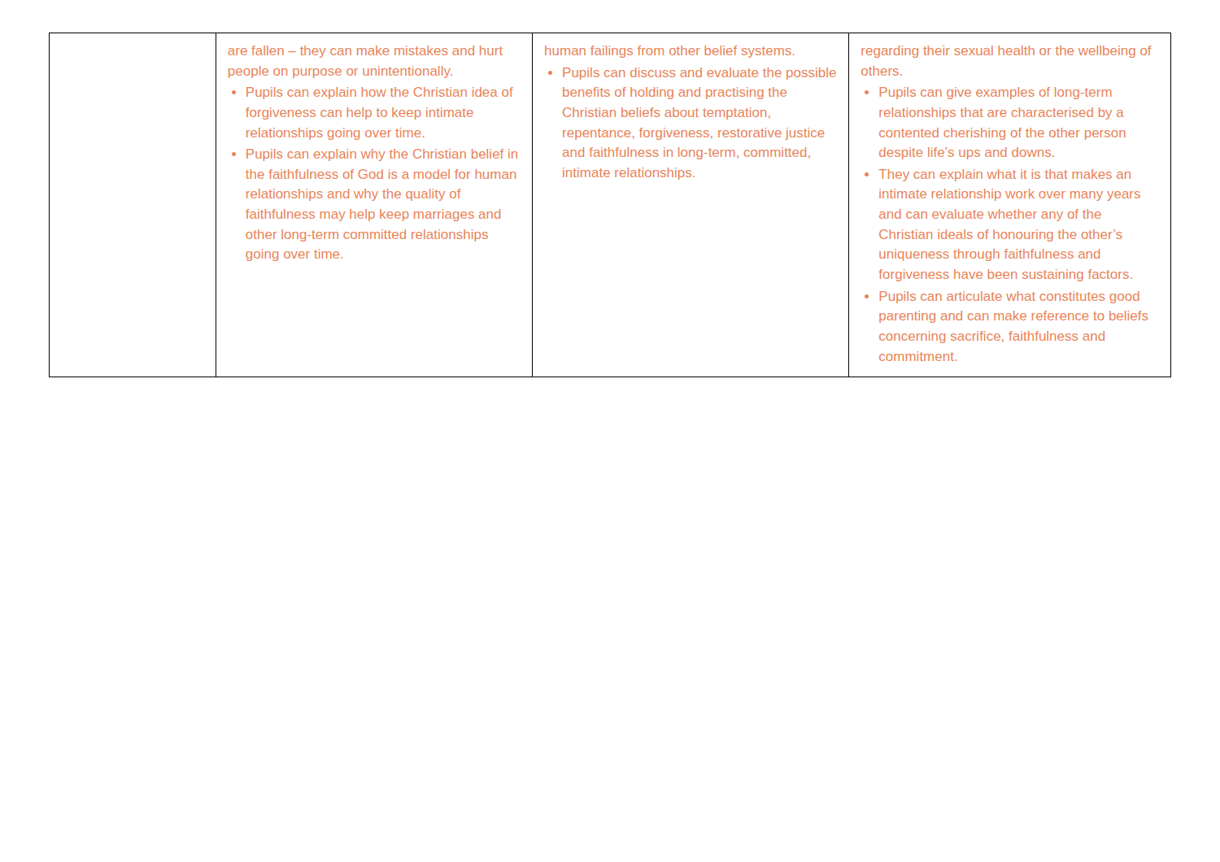| | are fallen – they can make mistakes and hurt people on purpose or unintentionally. Pupils can explain how the Christian idea of forgiveness can help to keep intimate relationships going over time. Pupils can explain why the Christian belief in the faithfulness of God is a model for human relationships and why the quality of faithfulness may help keep marriages and other long-term committed relationships going over time. | human failings from other belief systems. Pupils can discuss and evaluate the possible benefits of holding and practising the Christian beliefs about temptation, repentance, forgiveness, restorative justice and faithfulness in long-term, committed, intimate relationships. | regarding their sexual health or the wellbeing of others. Pupils can give examples of long-term relationships that are characterised by a contented cherishing of the other person despite life’s ups and downs. They can explain what it is that makes an intimate relationship work over many years and can evaluate whether any of the Christian ideals of honouring the other’s uniqueness through faithfulness and forgiveness have been sustaining factors. Pupils can articulate what constitutes good parenting and can make reference to beliefs concerning sacrifice, faithfulness and commitment. |